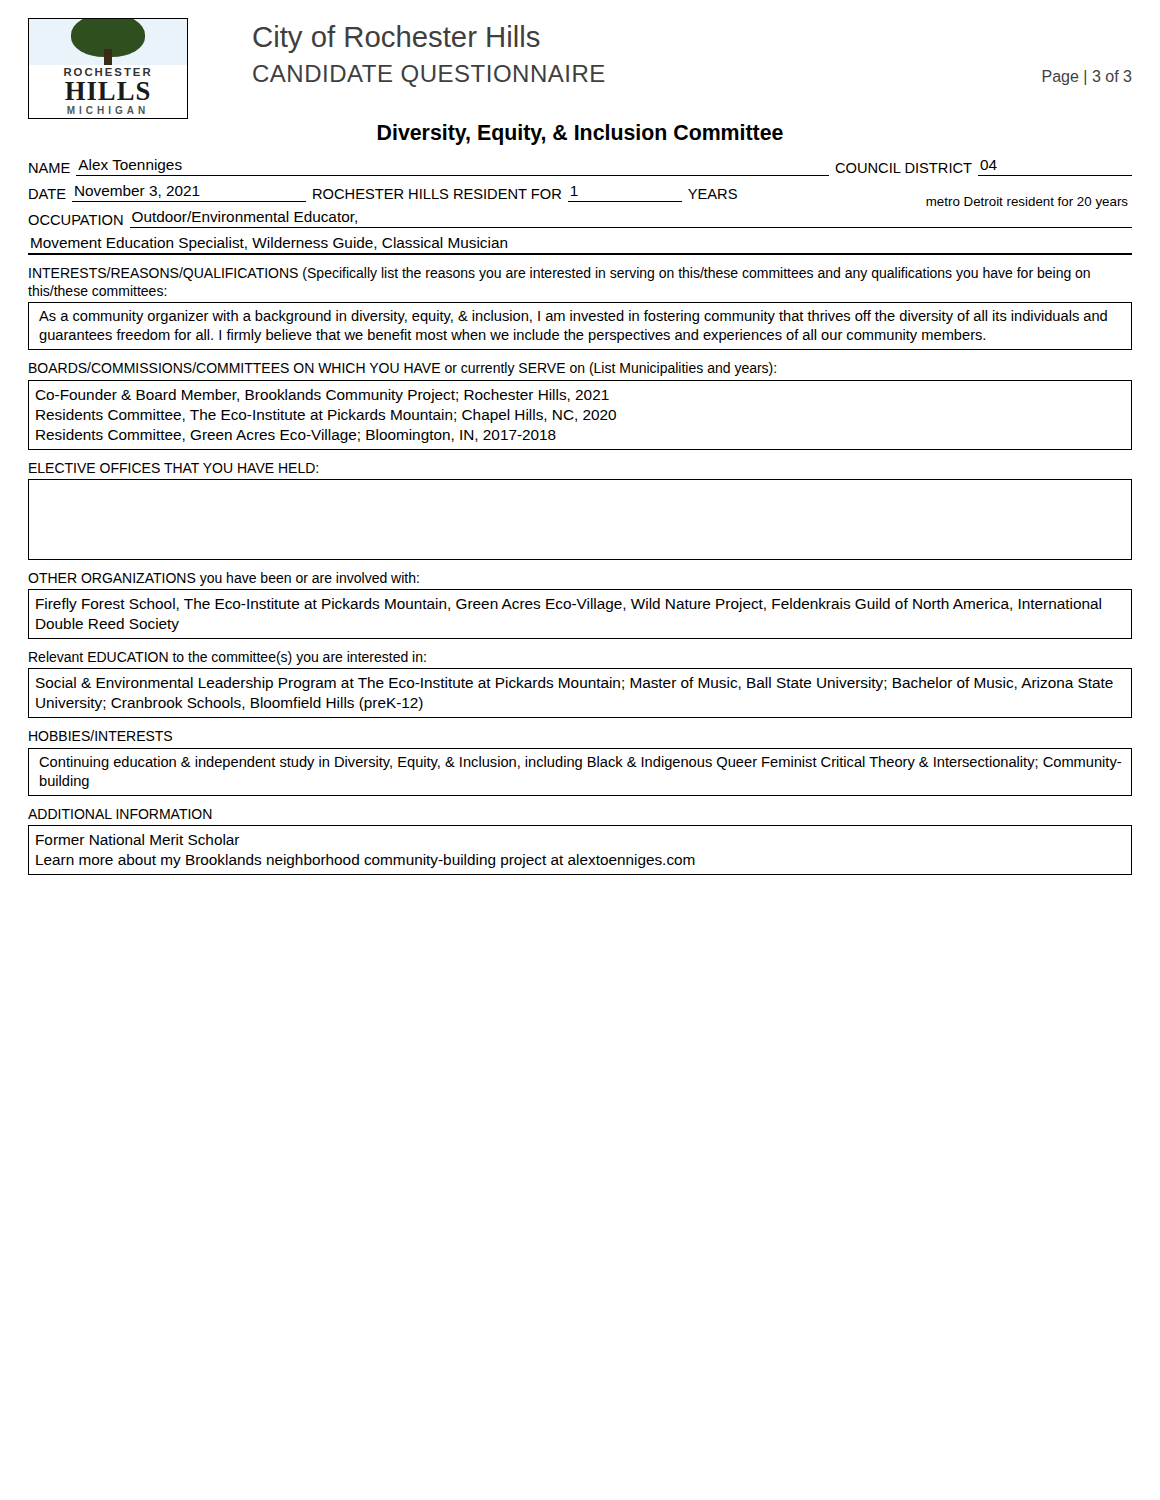ROCHESTER
HILLS
MICHIGAN
City of Rochester Hills
CANDIDATE QUESTIONNAIRE
Page | 3 of 3
Diversity, Equity, & Inclusion Committee
NAME Alex Toenniges COUNCIL DISTRICT 04
DATE November 3, 2021 ROCHESTER HILLS RESIDENT FOR 1 YEARS
OCCUPATION Outdoor/Environmental Educator, metro Detroit resident for 20 years
Movement Education Specialist, Wilderness Guide, Classical Musician
INTERESTS/REASONS/QUALIFICATIONS (Specifically list the reasons you are interested in serving on this/these committees and any qualifications you have for being on this/these committees:
As a community organizer with a background in diversity, equity, & inclusion, I am invested in fostering community that thrives off the diversity of all its individuals and guarantees freedom for all. I firmly believe that we benefit most when we include the perspectives and experiences of all our community members.
BOARDS/COMMISSIONS/COMMITTEES ON WHICH YOU HAVE or currently SERVE on (List Municipalities and years):
Co-Founder & Board Member, Brooklands Community Project; Rochester Hills, 2021
Residents Committee, The Eco-Institute at Pickards Mountain; Chapel Hills, NC, 2020
Residents Committee, Green Acres Eco-Village; Bloomington, IN, 2017-2018
ELECTIVE OFFICES THAT YOU HAVE HELD:
OTHER ORGANIZATIONS you have been or are involved with:
Firefly Forest School, The Eco-Institute at Pickards Mountain, Green Acres Eco-Village, Wild Nature Project, Feldenkrais Guild of North America, International Double Reed Society
Relevant EDUCATION to the committee(s) you are interested in:
Social & Environmental Leadership Program at The Eco-Institute at Pickards Mountain; Master of Music, Ball State University; Bachelor of Music, Arizona State University; Cranbrook Schools, Bloomfield Hills (preK-12)
HOBBIES/INTERESTS
Continuing education & independent study in Diversity, Equity, & Inclusion, including Black & Indigenous Queer Feminist Critical Theory & Intersectionality; Community-building
ADDITIONAL INFORMATION
Former National Merit Scholar
Learn more about my Brooklands neighborhood community-building project at alextoenniges.com